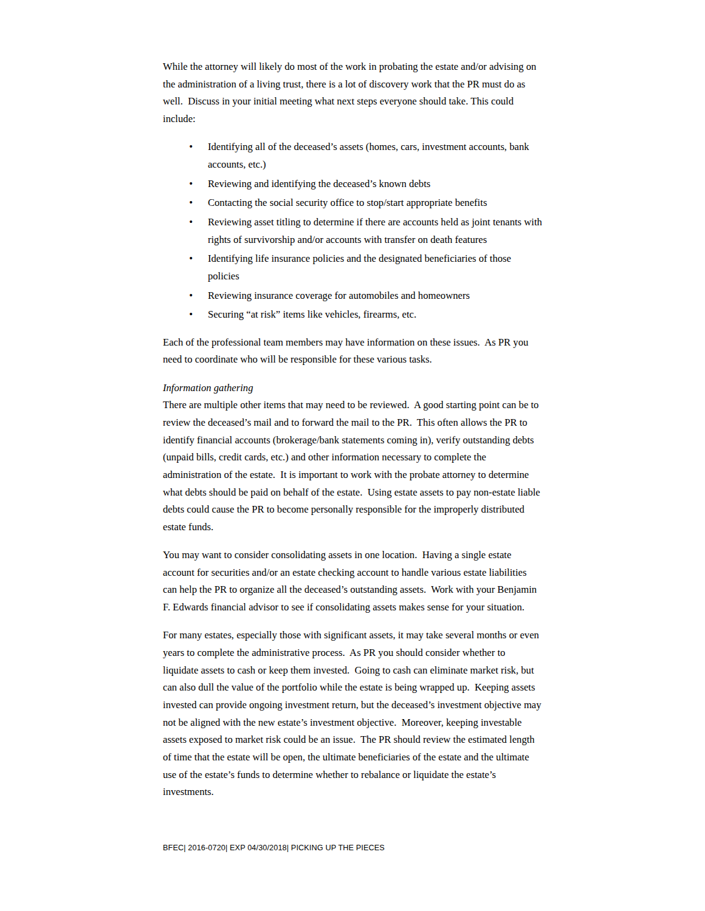While the attorney will likely do most of the work in probating the estate and/or advising on the administration of a living trust, there is a lot of discovery work that the PR must do as well. Discuss in your initial meeting what next steps everyone should take. This could include:
Identifying all of the deceased’s assets (homes, cars, investment accounts, bank accounts, etc.)
Reviewing and identifying the deceased’s known debts
Contacting the social security office to stop/start appropriate benefits
Reviewing asset titling to determine if there are accounts held as joint tenants with rights of survivorship and/or accounts with transfer on death features
Identifying life insurance policies and the designated beneficiaries of those policies
Reviewing insurance coverage for automobiles and homeowners
Securing “at risk” items like vehicles, firearms, etc.
Each of the professional team members may have information on these issues. As PR you need to coordinate who will be responsible for these various tasks.
Information gathering
There are multiple other items that may need to be reviewed. A good starting point can be to review the deceased’s mail and to forward the mail to the PR. This often allows the PR to identify financial accounts (brokerage/bank statements coming in), verify outstanding debts (unpaid bills, credit cards, etc.) and other information necessary to complete the administration of the estate. It is important to work with the probate attorney to determine what debts should be paid on behalf of the estate. Using estate assets to pay non-estate liable debts could cause the PR to become personally responsible for the improperly distributed estate funds.
You may want to consider consolidating assets in one location. Having a single estate account for securities and/or an estate checking account to handle various estate liabilities can help the PR to organize all the deceased’s outstanding assets. Work with your Benjamin F. Edwards financial advisor to see if consolidating assets makes sense for your situation.
For many estates, especially those with significant assets, it may take several months or even years to complete the administrative process. As PR you should consider whether to liquidate assets to cash or keep them invested. Going to cash can eliminate market risk, but can also dull the value of the portfolio while the estate is being wrapped up. Keeping assets invested can provide ongoing investment return, but the deceased’s investment objective may not be aligned with the new estate’s investment objective. Moreover, keeping investable assets exposed to market risk could be an issue. The PR should review the estimated length of time that the estate will be open, the ultimate beneficiaries of the estate and the ultimate use of the estate’s funds to determine whether to rebalance or liquidate the estate’s investments.
BFEC| 2016-0720| EXP 04/30/2018| PICKING UP THE PIECES